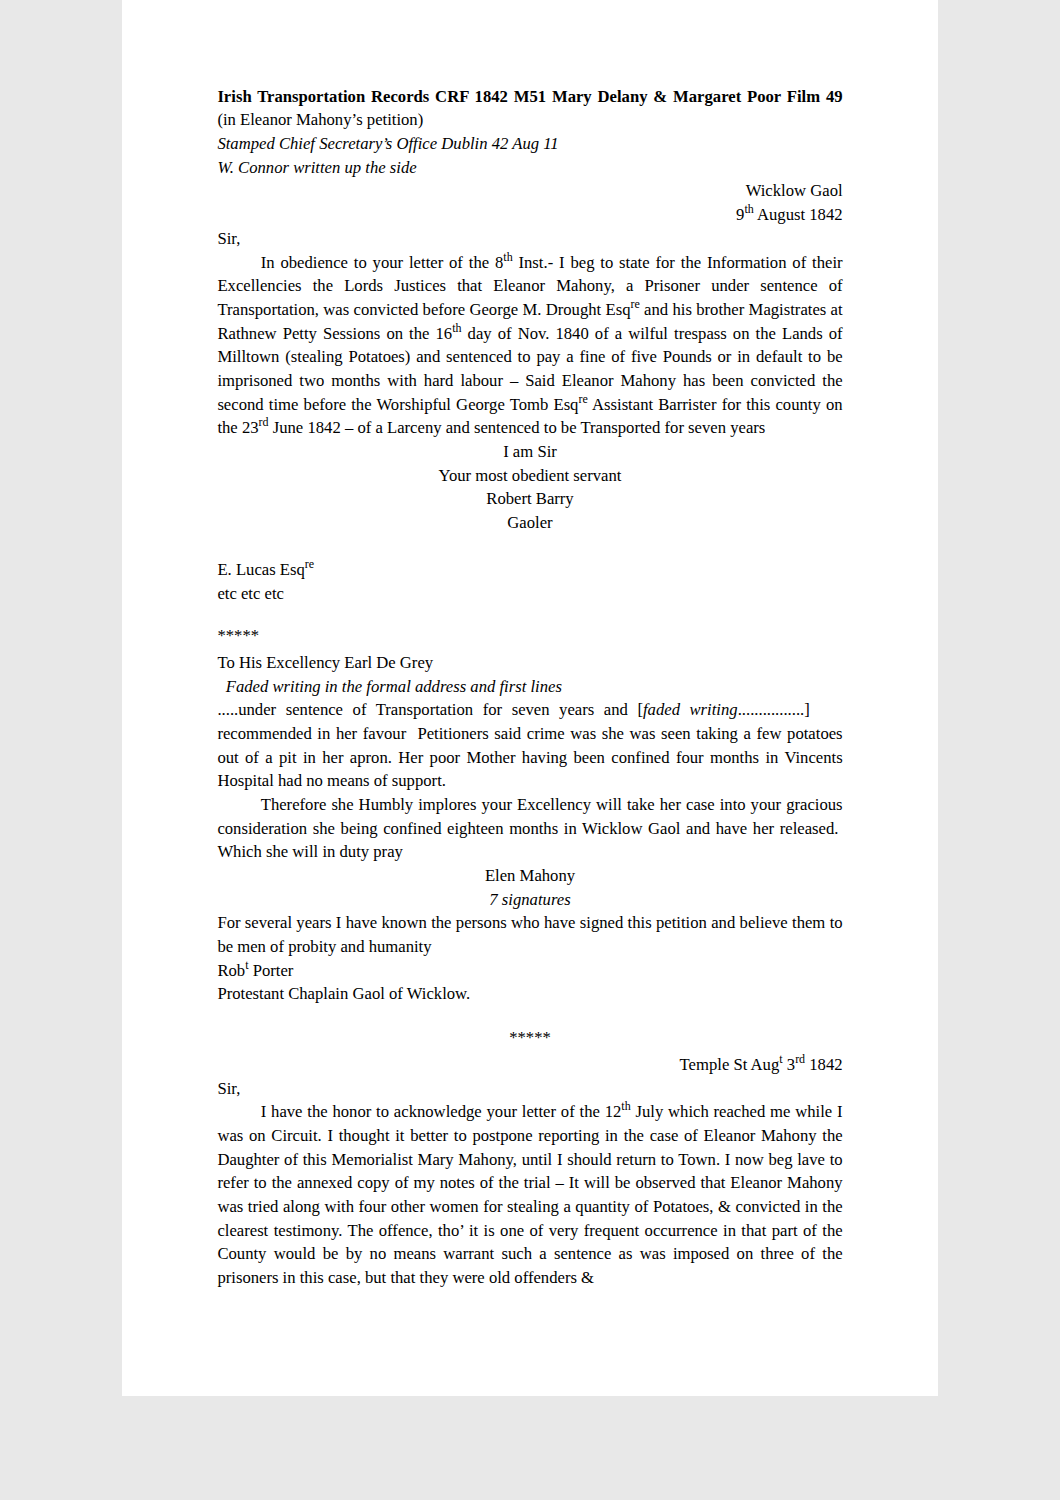Irish Transportation Records CRF 1842 M51 Mary Delany & Margaret Poor Film 49 (in Eleanor Mahony’s petition)
Stamped Chief Secretary’s Office Dublin 42 Aug 11
W. Connor written up the side
Wicklow Gaol
9th August 1842
Sir,
In obedience to your letter of the 8th Inst.- I beg to state for the Information of their Excellencies the Lords Justices that Eleanor Mahony, a Prisoner under sentence of Transportation, was convicted before George M. Drought Esqre and his brother Magistrates at Rathnew Petty Sessions on the 16th day of Nov. 1840 of a wilful trespass on the Lands of Milltown (stealing Potatoes) and sentenced to pay a fine of five Pounds or in default to be imprisoned two months with hard labour – Said Eleanor Mahony has been convicted the second time before the Worshipful George Tomb Esqre Assistant Barrister for this county on the 23rd June 1842 – of a Larceny and sentenced to be Transported for seven years
I am Sir
Your most obedient servant
Robert Barry
Gaoler
E. Lucas Esqre
etc etc etc
*****
To His Excellency Earl De Grey
Faded writing in the formal address and first lines
.....under sentence of Transportation for seven years and [faded writing................] recommended in her favour Petitioners said crime was she was seen taking a few potatoes out of a pit in her apron. Her poor Mother having been confined four months in Vincents Hospital had no means of support.
Therefore she Humbly implores your Excellency will take her case into your gracious consideration she being confined eighteen months in Wicklow Gaol and have her released. Which she will in duty pray
Elen Mahony
7 signatures
For several years I have known the persons who have signed this petition and believe them to be men of probity and humanity
Robt Porter
Protestant Chaplain Gaol of Wicklow.
*****
Temple St Augt 3rd 1842
Sir,
I have the honor to acknowledge your letter of the 12th July which reached me while I was on Circuit. I thought it better to postpone reporting in the case of Eleanor Mahony the Daughter of this Memorialist Mary Mahony, until I should return to Town. I now beg lave to refer to the annexed copy of my notes of the trial – It will be observed that Eleanor Mahony was tried along with four other women for stealing a quantity of Potatoes, & convicted in the clearest testimony. The offence, tho’ it is one of very frequent occurrence in that part of the County would be by no means warrant such a sentence as was imposed on three of the prisoners in this case, but that they were old offenders &